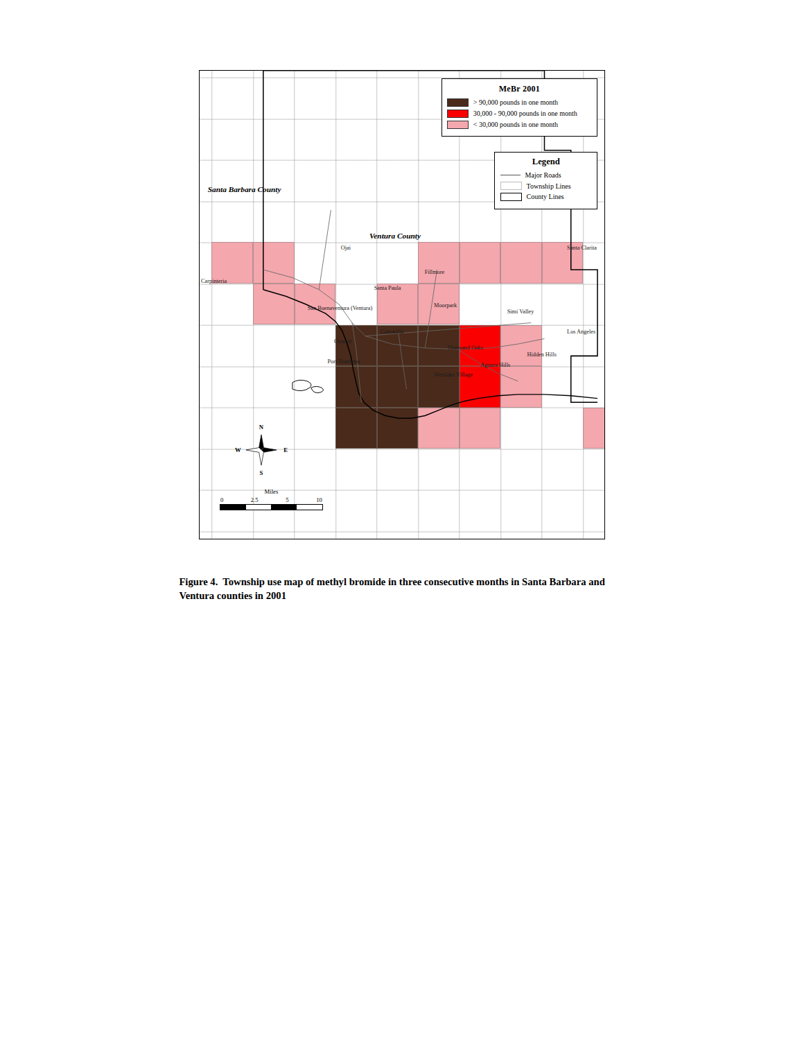MeBr 2001
> 90,000 pounds in one month
30,000 - 90,000 pounds in one month
< 30,000 pounds in one month
Legend
Major Roads
Township Lines
County Lines
Santa Barbara County
Ventura County
Ojai
Carpinteria
Santa Paula
Fillmore
Santa Clarita
San Buenaventura (Ventura)
Moorpark
Simi Valley
Los Angeles
Camarillo
Oxnard
Thousand Oaks
Hidden Hills
Agoura Hills
Westlake Village
Port Hueneme
N S W E
Miles
02.5510
Figure 4. Township use map of methyl bromide in three consecutive months in Santa Barbara and Ventura counties in 2001